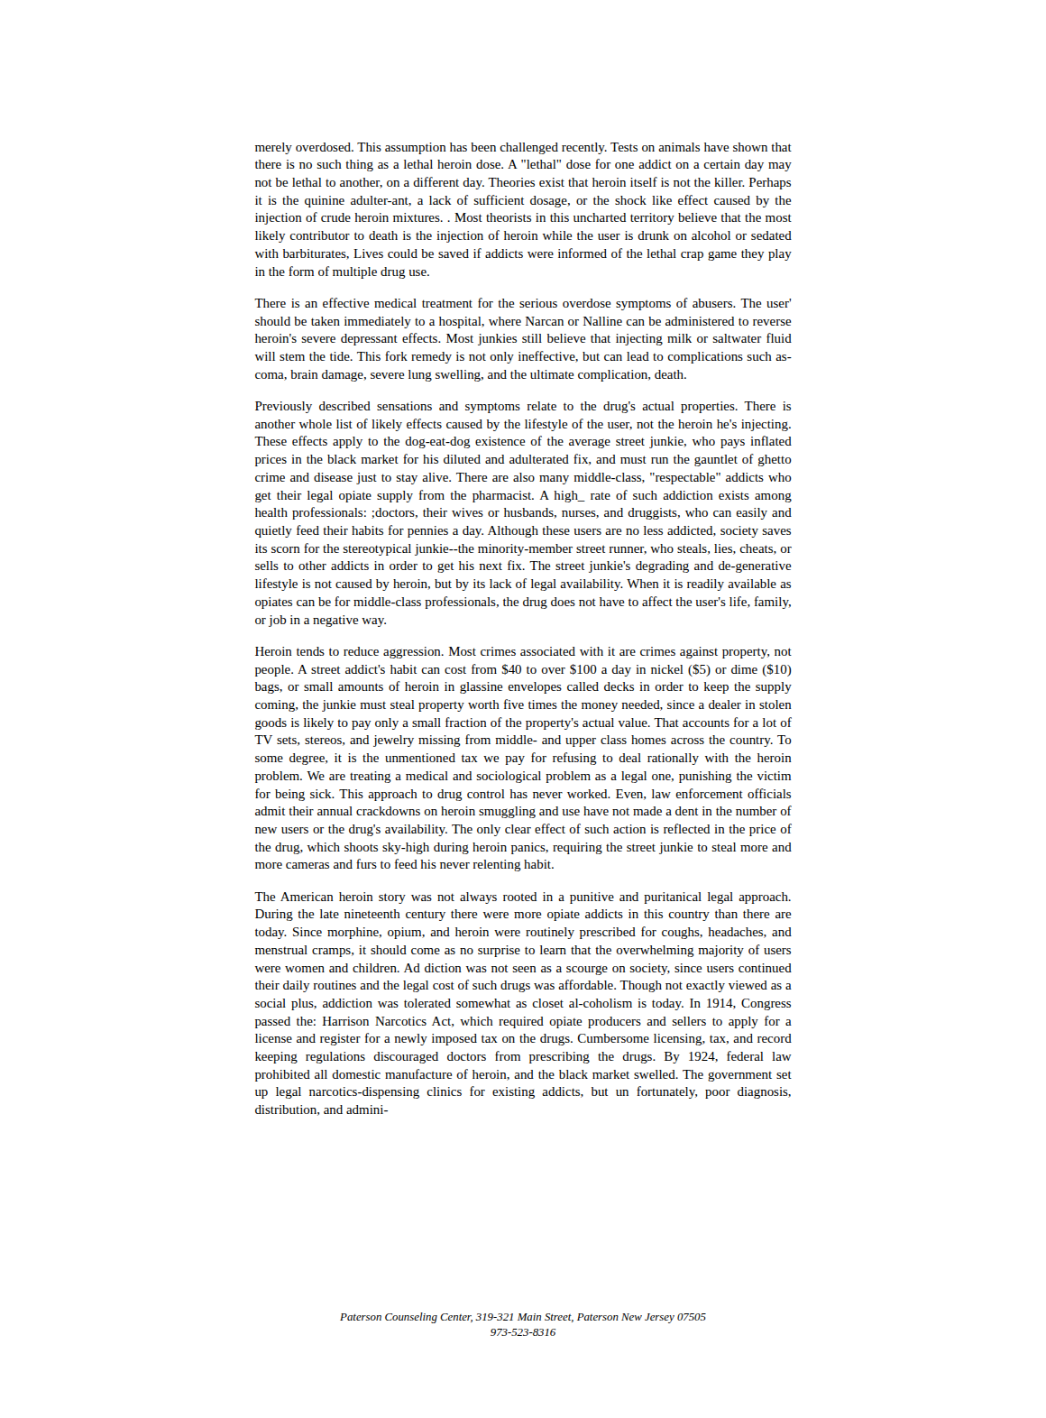merely overdosed. This assumption has been challenged recently. Tests on animals have shown that there is no such thing as a lethal heroin dose. A "lethal" dose for one addict on a certain day may not be lethal to another, on a different day. Theories exist that heroin itself is not the killer. Perhaps it is the quinine adulter-ant, a lack of sufficient dosage, or the shock like effect caused by the injection of crude heroin mixtures. . Most theorists in this uncharted territory believe that the most likely contributor to death is the injection of heroin while the user is drunk on alcohol or sedated with barbiturates, Lives could be saved if addicts were informed of the lethal crap game they play in the form of multiple drug use.
There is an effective medical treatment for the serious overdose symptoms of abusers. The user' should be taken immediately to a hospital, where Narcan or Nalline can be administered to reverse heroin's severe depressant effects. Most junkies still believe that injecting milk or saltwater fluid will stem the tide. This fork remedy is not only ineffective, but can lead to complications such as- coma, brain damage, severe lung swelling, and the ultimate complication, death.
Previously described sensations and symptoms relate to the drug's actual properties. There is another whole list of likely effects caused by the lifestyle of the user, not the heroin he's injecting. These effects apply to the dog-eat-dog existence of the average street junkie, who pays inflated prices in the black market for his diluted and adulterated fix, and must run the gauntlet of ghetto crime and disease just to stay alive. There are also many middle-class, "respectable" addicts who get their legal opiate supply from the pharmacist. A high_ rate of such addiction exists among health professionals: ;doctors, their wives or husbands, nurses, and druggists, who can easily and quietly feed their habits for pennies a day. Although these users are no less addicted, society saves its scorn for the stereotypical junkie--the minority-member street runner, who steals, lies, cheats, or sells to other addicts in order to get his next fix. The street junkie's degrading and de-generative lifestyle is not caused by heroin, but by its lack of legal availability. When it is readily available as opiates can be for middle-class professionals, the drug does not have to affect the user's life, family, or job in a negative way.
Heroin tends to reduce aggression. Most crimes associated with it are crimes against property, not people. A street addict's habit can cost from $40 to over $100 a day in nickel ($5) or dime ($10) bags, or small amounts of heroin in glassine envelopes called decks in order to keep the supply coming, the junkie must steal property worth five times the money needed, since a dealer in stolen goods is likely to pay only a small fraction of the property's actual value. That accounts for a lot of TV sets, stereos, and jewelry missing from middle- and upper class homes across the country. To some degree, it is the unmentioned tax we pay for refusing to deal rationally with the heroin problem. We are treating a medical and sociological problem as a legal one, punishing the victim for being sick. This approach to drug control has never worked. Even, law enforcement officials admit their annual crackdowns on heroin smuggling and use have not made a dent in the number of new users or the drug's availability. The only clear effect of such action is reflected in the price of the drug, which shoots sky-high during heroin panics, requiring the street junkie to steal more and more cameras and furs to feed his never relenting habit.
The American heroin story was not always rooted in a punitive and puritanical legal approach. During the late nineteenth century there were more opiate addicts in this country than there are today. Since morphine, opium, and heroin were routinely prescribed for coughs, headaches, and menstrual cramps, it should come as no surprise to learn that the overwhelming majority of users were women and children. Ad diction was not seen as a scourge on society, since users continued their daily routines and the legal cost of such drugs was affordable. Though not exactly viewed as a social plus, addiction was tolerated somewhat as closet al-coholism is today. In 1914, Congress passed the: Harrison Narcotics Act, which required opiate producers and sellers to apply for a license and register for a newly imposed tax on the drugs. Cumbersome licensing, tax, and record keeping regulations discouraged doctors from prescribing the drugs. By 1924, federal law prohibited all domestic manufacture of heroin, and the black market swelled. The government set up legal narcotics-dispensing clinics for existing addicts, but un fortunately, poor diagnosis, distribution, and admini-
Paterson Counseling Center, 319-321 Main Street, Paterson New Jersey 07505
973-523-8316